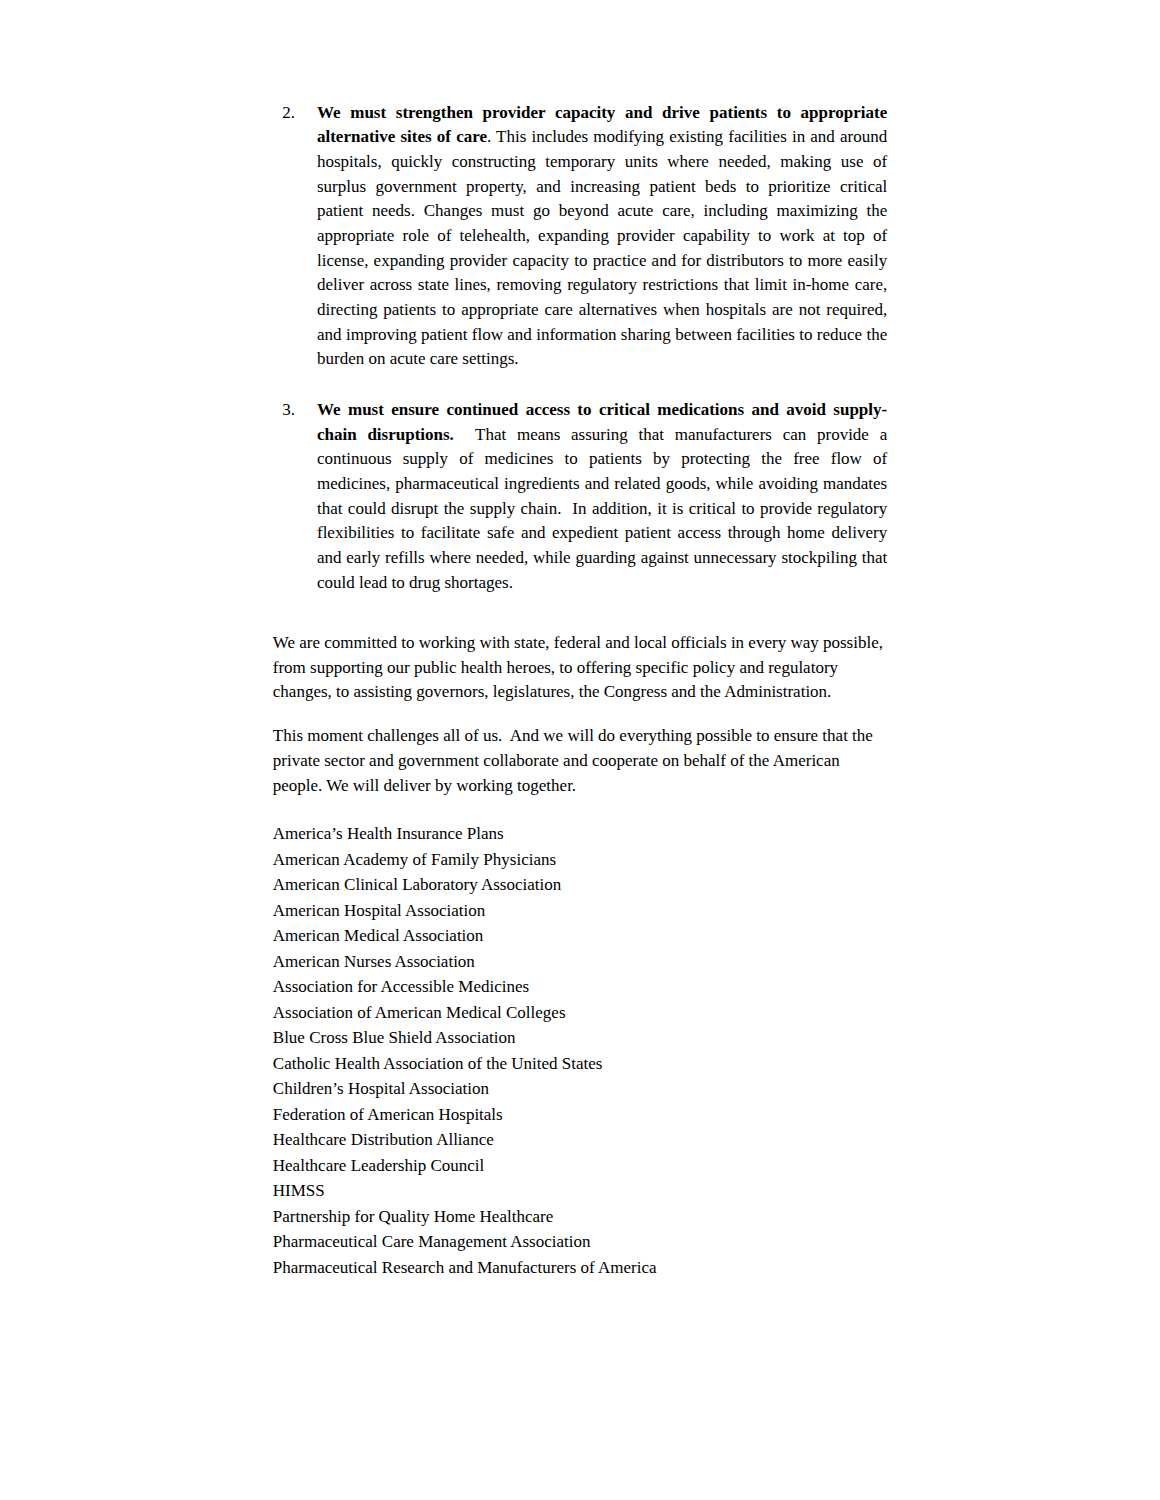2. We must strengthen provider capacity and drive patients to appropriate alternative sites of care. This includes modifying existing facilities in and around hospitals, quickly constructing temporary units where needed, making use of surplus government property, and increasing patient beds to prioritize critical patient needs. Changes must go beyond acute care, including maximizing the appropriate role of telehealth, expanding provider capability to work at top of license, expanding provider capacity to practice and for distributors to more easily deliver across state lines, removing regulatory restrictions that limit in-home care, directing patients to appropriate care alternatives when hospitals are not required, and improving patient flow and information sharing between facilities to reduce the burden on acute care settings.
3. We must ensure continued access to critical medications and avoid supply-chain disruptions. That means assuring that manufacturers can provide a continuous supply of medicines to patients by protecting the free flow of medicines, pharmaceutical ingredients and related goods, while avoiding mandates that could disrupt the supply chain. In addition, it is critical to provide regulatory flexibilities to facilitate safe and expedient patient access through home delivery and early refills where needed, while guarding against unnecessary stockpiling that could lead to drug shortages.
We are committed to working with state, federal and local officials in every way possible,
from supporting our public health heroes, to offering specific policy and regulatory changes, to assisting governors, legislatures, the Congress and the Administration.
This moment challenges all of us. And we will do everything possible to ensure that the private sector and government collaborate and cooperate on behalf of the American people. We will deliver by working together.
America’s Health Insurance Plans
American Academy of Family Physicians
American Clinical Laboratory Association
American Hospital Association
American Medical Association
American Nurses Association
Association for Accessible Medicines
Association of American Medical Colleges
Blue Cross Blue Shield Association
Catholic Health Association of the United States
Children’s Hospital Association
Federation of American Hospitals
Healthcare Distribution Alliance
Healthcare Leadership Council
HIMSS
Partnership for Quality Home Healthcare
Pharmaceutical Care Management Association
Pharmaceutical Research and Manufacturers of America